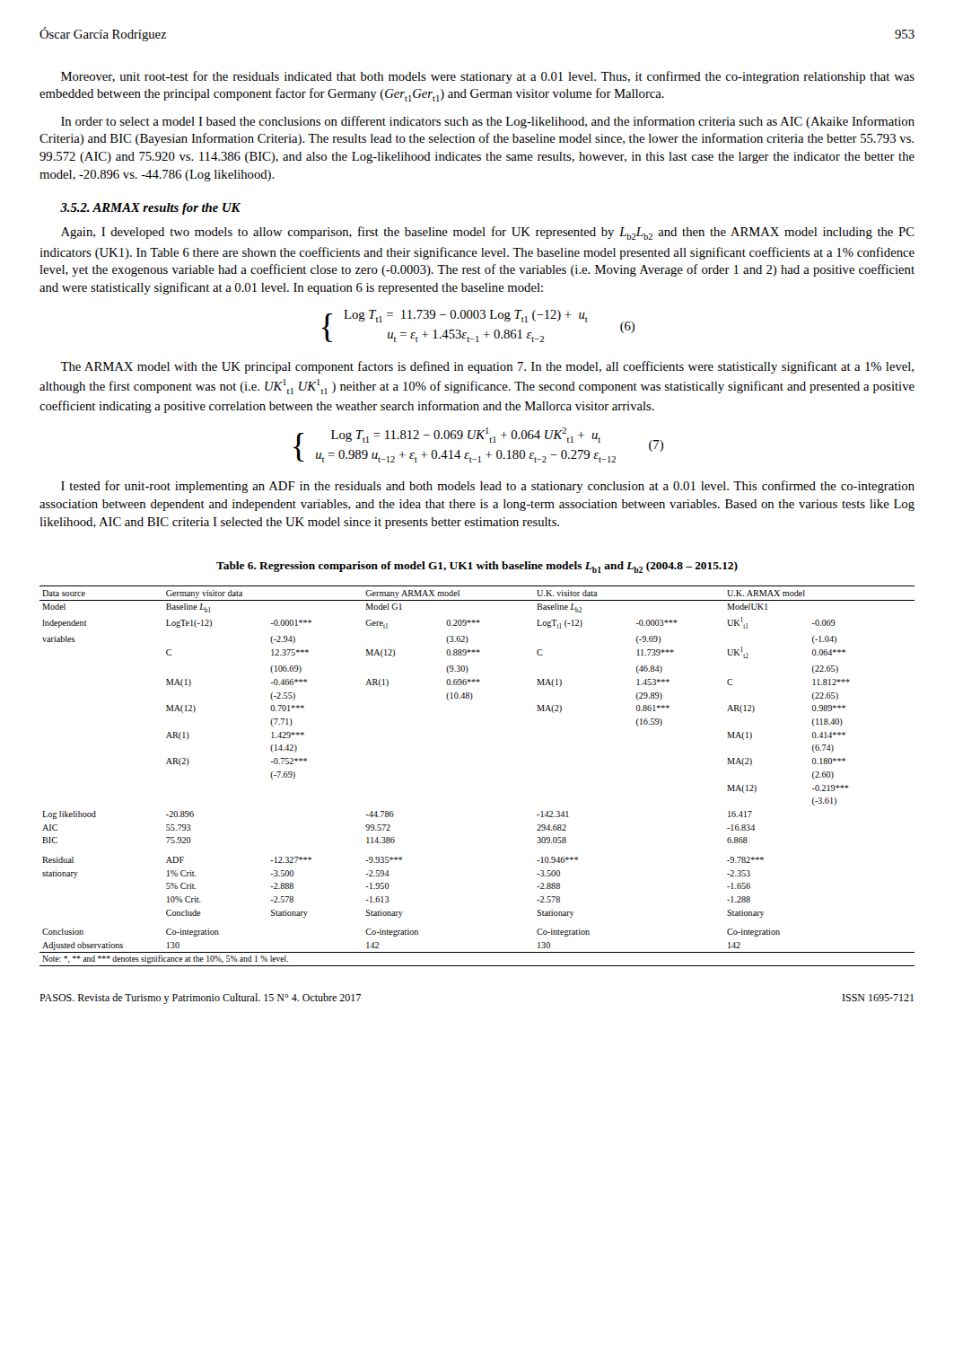Óscar García Rodríguez
953
Moreover, unit root-test for the residuals indicated that both models were stationary at a 0.01 level. Thus, it confirmed the co-integration relationship that was embedded between the principal component factor for Germany (Gert1Gert1) and German visitor volume for Mallorca.
In order to select a model I based the conclusions on different indicators such as the Log-likelihood, and the information criteria such as AIC (Akaike Information Criteria) and BIC (Bayesian Information Criteria). The results lead to the selection of the baseline model since, the lower the information criteria the better 55.793 vs. 99.572 (AIC) and 75.920 vs. 114.386 (BIC), and also the Log-likelihood indicates the same results, however, in this last case the larger the indicator the better the model, -20.896 vs. -44.786 (Log likelihood).
3.5.2. ARMAX results for the UK
Again, I developed two models to allow comparison, first the baseline model for UK represented by Lb2Lb2 and then the ARMAX model including the PC indicators (UK1). In Table 6 there are shown the coefficients and their significance level. The baseline model presented all significant coefficients at a 1% confidence level, yet the exogenous variable had a coefficient close to zero (-0.0003). The rest of the variables (i.e. Moving Average of order 1 and 2) had a positive coefficient and were statistically significant at a 0.01 level. In equation 6 is represented the baseline model:
{
Log Tt1 = 11.739 − 0.0003 Log Tt1 (−12) + ut
ut = εt + 1.453εt−1 + 0.861 εt−2
(6)
The ARMAX model with the UK principal component factors is defined in equation 7. In the model, all coefficients were statistically significant at a 1% level, although the first component was not (i.e. UK1t1 UK1t1 ) neither at a 10% of significance. The second component was statistically significant and presented a positive coefficient indicating a positive correlation between the weather search information and the Mallorca visitor arrivals.
{
Log Tt1 = 11.812 − 0.069 UK1t1 + 0.064 UK2t1 + ut
ut = 0.989 ut−12 + εt + 0.414 εt−1 + 0.180 εt−2 − 0.279 εt−12
(7)
I tested for unit-root implementing an ADF in the residuals and both models lead to a stationary conclusion at a 0.01 level. This confirmed the co-integration association between dependent and independent variables, and the idea that there is a long-term association between variables. Based on the various tests like Log likelihood, AIC and BIC criteria I selected the UK model since it presents better estimation results.
Table 6. Regression comparison of model G1, UK1 with baseline models Lb1 and Lb2 (2004.8 – 2015.12)
| Data source | Germany visitor data | Germany ARMAX model | U.K. visitor data | U.K. ARMAX model |
| --- | --- | --- | --- | --- |
| Model | Baseline L b1 | Model G1 | Baseline L b2 | ModelUK1 |
| lndependent | LogTe1(-12) | -0.0001*** | Gere t1 | 0.209*** | LogT t1 (-12) | -0.0003*** | UK 1 t1 | -0.069 |
| variables | | (-2.94) | | (3.62) | | (-9.69) | | (-1.04) |
| | C | 12.375*** | MA(12) | 0.889*** | C | 11.739*** | UK 1 t2 | 0.064*** |
| | | (106.69) | | (9.30) | | (46.84) | | (22.65) |
| | MA(1) | -0.466*** | AR(1) | 0.696*** | MA(1) | 1.453*** | C | 11.812*** |
| | | (-2.55) | | (10.48) | | (29.89) | | (22.65) |
| | MA(12) | 0.701*** | | | MA(2) | 0.861*** | AR(12) | 0.989*** |
| | | (7.71) | | | | (16.59) | | (118.40) |
| | AR(1) | 1.429*** | | | | | MA(1) | 0.414*** |
| | | (14.42) | | | | | | (6.74) |
| | AR(2) | -0.752*** | | | | | MA(2) | 0.180*** |
| | | (-7.69) | | | | | | (2.60) |
| | | | | | | | MA(12) | -0.219*** |
| | | | | | | | | (-3.61) |
| Log likelihood | -20.896 | -44.786 | -142.341 | 16.417 |
| AIC | 55.793 | 99.572 | 294.682 | -16.834 |
| BIC | 75.920 | 114.386 | 309.058 | 6.868 |
| Residual | ADF | -12.327*** | -9.935*** | -10.946*** | -9.782*** |
| stationary | 1% Crit. | -3.500 | -2.594 | -3.500 | -2.353 |
| | 5% Crit. | -2.888 | -1.950 | -2.888 | -1.656 |
| | 10% Crit. | -2.578 | -1.613 | -2.578 | -1.288 |
| | Conclude | Stationary | Stationary | Stationary | Stationary |
| Conclusion | Co-integration | Co-integration | Co-integration | Co-integration |
| Adjusted observations | 130 | 142 | 130 | 142 |
| Note: *, ** and *** denotes significance at the 10%, 5% and 1 % level. |
PASOS. Revista de Turismo y Patrimonio Cultural. 15 N° 4. Octubre 2017
ISSN 1695-7121